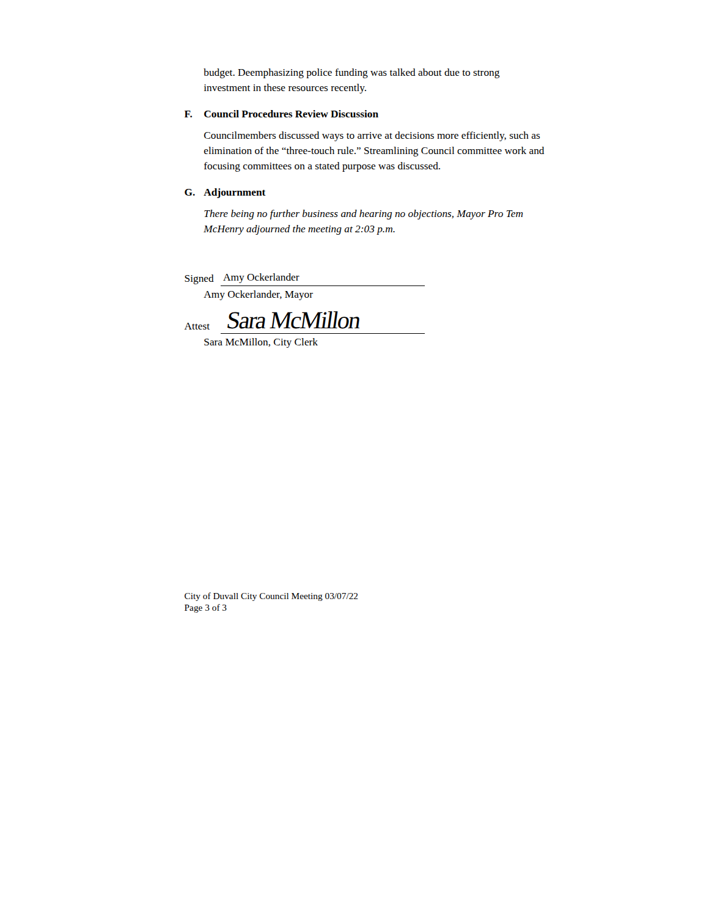budget. Deemphasizing police funding was talked about due to strong investment in these resources recently.
F. Council Procedures Review Discussion
Councilmembers discussed ways to arrive at decisions more efficiently, such as elimination of the “three-touch rule.” Streamlining Council committee work and focusing committees on a stated purpose was discussed.
G. Adjournment
There being no further business and hearing no objections, Mayor Pro Tem McHenry adjourned the meeting at 2:03 p.m.
Signed Amy Ockerlander
Amy Ockerlander, Mayor
Attest Sara McMillon
Sara McMillon, City Clerk
City of Duvall City Council Meeting 03/07/22
Page 3 of 3